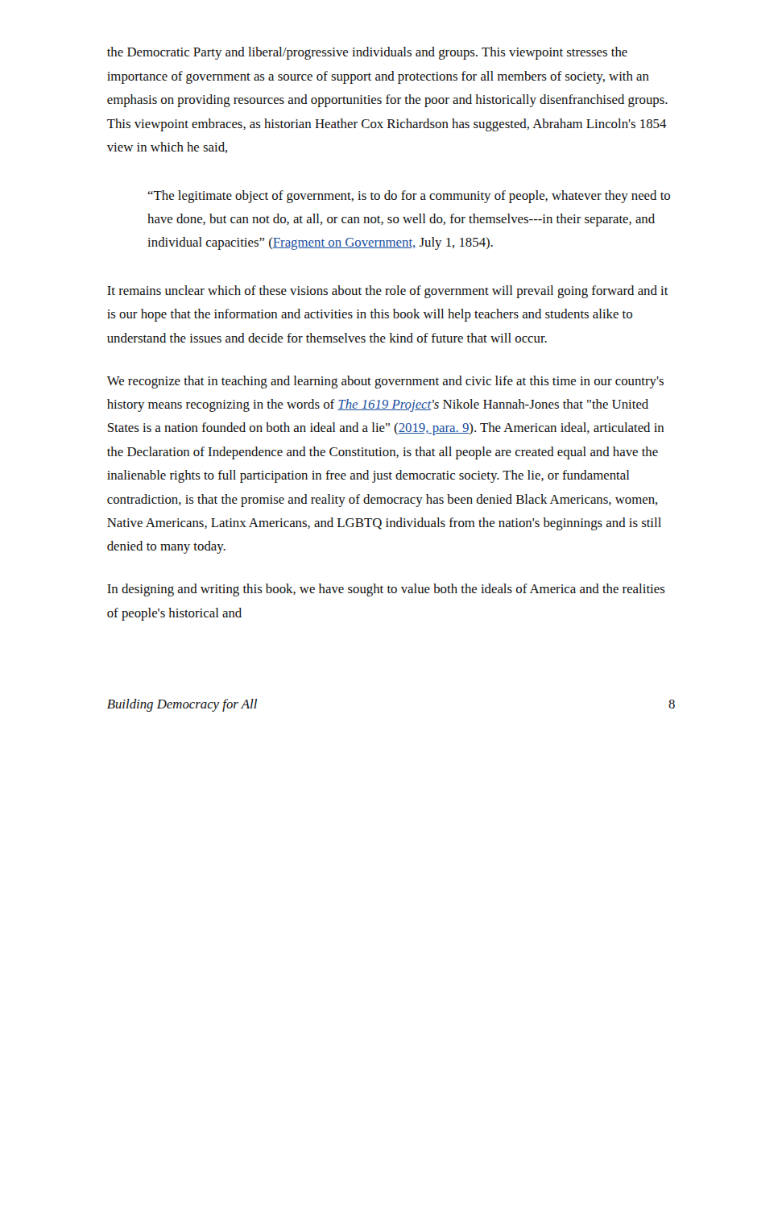the Democratic Party and liberal/progressive individuals and groups. This viewpoint stresses the importance of government as a source of support and protections for all members of society, with an emphasis on providing resources and opportunities for the poor and historically disenfranchised groups. This viewpoint embraces, as historian Heather Cox Richardson has suggested, Abraham Lincoln's 1854 view in which he said,
“The legitimate object of government, is to do for a community of people, whatever they need to have done, but can not do, at all, or can not, so well do, for themselves---in their separate, and individual capacities” (Fragment on Government, July 1, 1854).
It remains unclear which of these visions about the role of government will prevail going forward and it is our hope that the information and activities in this book will help teachers and students alike to understand the issues and decide for themselves the kind of future that will occur.
We recognize that in teaching and learning about government and civic life at this time in our country's history means recognizing in the words of The 1619 Project's Nikole Hannah-Jones that "the United States is a nation founded on both an ideal and a lie" (2019, para. 9). The American ideal, articulated in the Declaration of Independence and the Constitution, is that all people are created equal and have the inalienable rights to full participation in free and just democratic society. The lie, or fundamental contradiction, is that the promise and reality of democracy has been denied Black Americans, women, Native Americans, Latinx Americans, and LGBTQ individuals from the nation's beginnings and is still denied to many today.
In designing and writing this book, we have sought to value both the ideals of America and the realities of people's historical and
Building Democracy for All 8